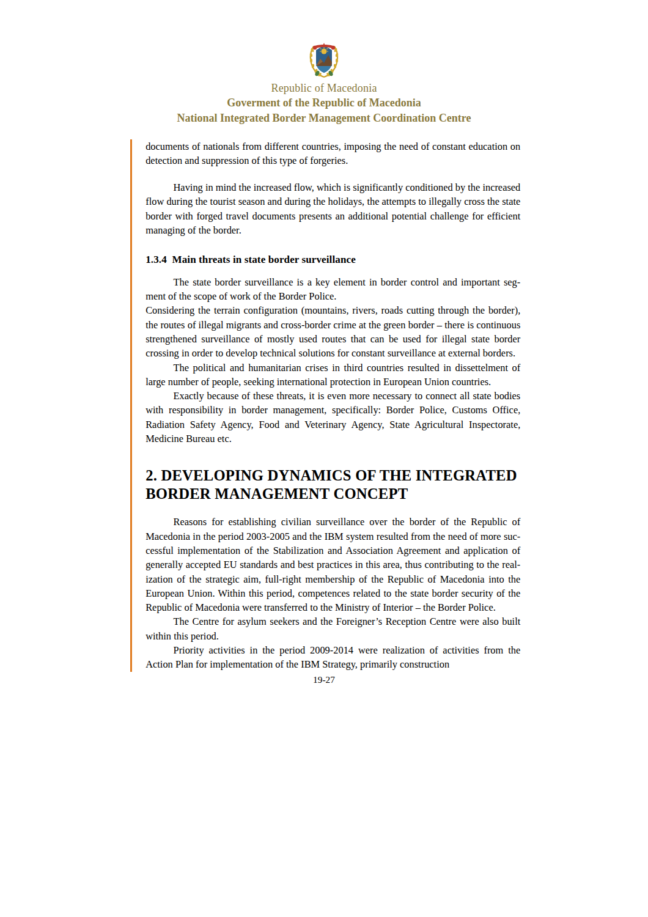Republic of Macedonia
Goverment of the Republic of Macedonia
National Integrated Border Management Coordination Centre
documents of nationals from different countries, imposing the need of constant education on detection and suppression of this type of forgeries.
Having in mind the increased flow, which is significantly conditioned by the increased flow during the tourist season and during the holidays, the attempts to illegally cross the state border with forged travel documents presents an additional potential challenge for efficient managing of the border.
1.3.4 Main threats in state border surveillance
The state border surveillance is a key element in border control and important segment of the scope of work of the Border Police.
Considering the terrain configuration (mountains, rivers, roads cutting through the border), the routes of illegal migrants and cross-border crime at the green border – there is continuous strengthened surveillance of mostly used routes that can be used for illegal state border crossing in order to develop technical solutions for constant surveillance at external borders.
The political and humanitarian crises in third countries resulted in dissettelment of large number of people, seeking international protection in European Union countries.
Exactly because of these threats, it is even more necessary to connect all state bodies with responsibility in border management, specifically: Border Police, Customs Office, Radiation Safety Agency, Food and Veterinary Agency, State Agricultural Inspectorate, Medicine Bureau etc.
2. DEVELOPING DYNAMICS OF THE INTEGRATED BORDER MANAGEMENT CONCEPT
Reasons for establishing civilian surveillance over the border of the Republic of Macedonia in the period 2003-2005 and the IBM system resulted from the need of more successful implementation of the Stabilization and Association Agreement and application of generally accepted EU standards and best practices in this area, thus contributing to the realization of the strategic aim, full-right membership of the Republic of Macedonia into the European Union. Within this period, competences related to the state border security of the Republic of Macedonia were transferred to the Ministry of Interior – the Border Police.
The Centre for asylum seekers and the Foreigner’s Reception Centre were also built within this period.
Priority activities in the period 2009-2014 were realization of activities from the Action Plan for implementation of the IBM Strategy, primarily construction
19-27